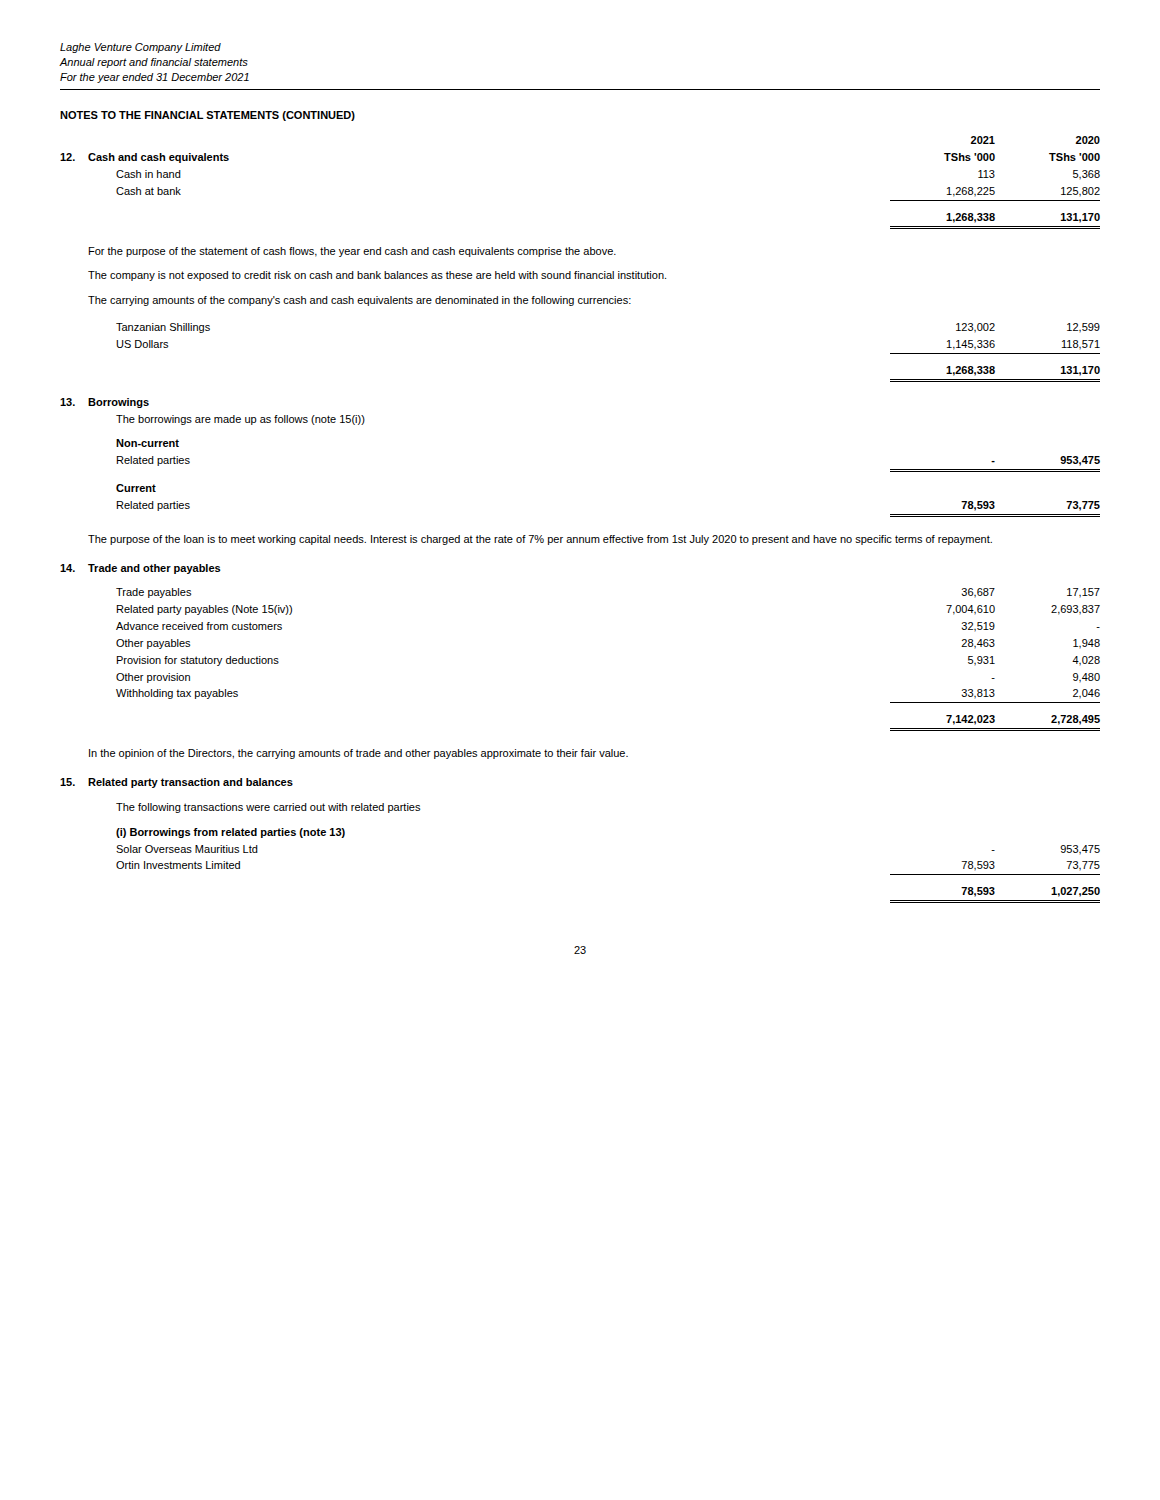Laghe Venture Company Limited
Annual report and financial statements
For the year ended 31 December 2021
NOTES TO THE FINANCIAL STATEMENTS (CONTINUED)
| | | 2021 | 2020 |
| 12. | Cash and cash equivalents | TShs '000 | TShs '000 |
| | Cash in hand | 113 | 5,368 |
| | Cash at bank | 1,268,225 | 125,802 |
| | | 1,268,338 | 131,170 |
| | For the purpose of the statement of cash flows, the year end cash and cash equivalents comprise the above. |
| | The company is not exposed to credit risk on cash and bank balances as these are held with sound financial institution. |
| | The carrying amounts of the company's cash and cash equivalents are denominated in the following currencies: |
| | Tanzanian Shillings | 123,002 | 12,599 |
| | US Dollars | 1,145,336 | 118,571 |
| | | 1,268,338 | 131,170 |
| 13. | Borrowings | | |
| | The borrowings are made up as follows (note 15(i)) | | |
| | Non-current | | |
| | Related parties | - | 953,475 |
| | Current | | |
| | Related parties | 78,593 | 73,775 |
| | The purpose of the loan is to meet working capital needs. Interest is charged at the rate of 7% per annum effective from 1st July 2020 to present and have no specific terms of repayment. |
| 14. | Trade and other payables | | |
| | Trade payables | 36,687 | 17,157 |
| | Related party payables (Note 15(iv)) | 7,004,610 | 2,693,837 |
| | Advance received from customers | 32,519 | - |
| | Other payables | 28,463 | 1,948 |
| | Provision for statutory deductions | 5,931 | 4,028 |
| | Other provision | - | 9,480 |
| | Withholding tax payables | 33,813 | 2,046 |
| | | 7,142,023 | 2,728,495 |
| | In the opinion of the Directors, the carrying amounts of trade and other payables approximate to their fair value. |
| 15. | Related party transaction and balances | | |
| | The following transactions were carried out with related parties | | |
| | (i) Borrowings from related parties (note 13) | | |
| | Solar Overseas Mauritius Ltd | - | 953,475 |
| | Ortin Investments Limited | 78,593 | 73,775 |
| | | 78,593 | 1,027,250 |
23